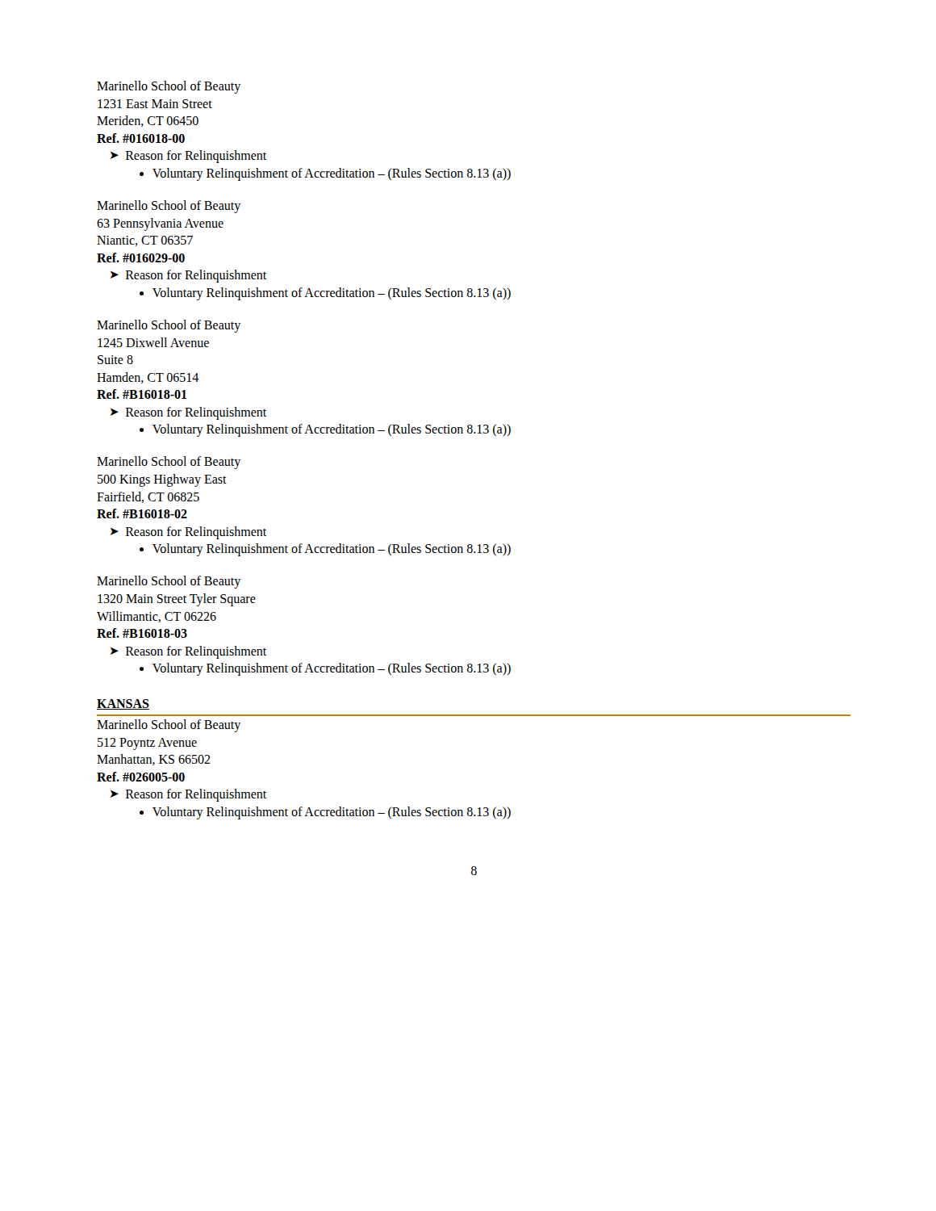Marinello School of Beauty
1231 East Main Street
Meriden, CT 06450
Ref. #016018-00
Reason for Relinquishment
Voluntary Relinquishment of Accreditation – (Rules Section 8.13 (a))
Marinello School of Beauty
63 Pennsylvania Avenue
Niantic, CT 06357
Ref. #016029-00
Reason for Relinquishment
Voluntary Relinquishment of Accreditation – (Rules Section 8.13 (a))
Marinello School of Beauty
1245 Dixwell Avenue
Suite 8
Hamden, CT 06514
Ref. #B16018-01
Reason for Relinquishment
Voluntary Relinquishment of Accreditation – (Rules Section 8.13 (a))
Marinello School of Beauty
500 Kings Highway East
Fairfield, CT 06825
Ref. #B16018-02
Reason for Relinquishment
Voluntary Relinquishment of Accreditation – (Rules Section 8.13 (a))
Marinello School of Beauty
1320 Main Street Tyler Square
Willimantic, CT 06226
Ref. #B16018-03
Reason for Relinquishment
Voluntary Relinquishment of Accreditation – (Rules Section 8.13 (a))
KANSAS
Marinello School of Beauty
512 Poyntz Avenue
Manhattan, KS 66502
Ref. #026005-00
Reason for Relinquishment
Voluntary Relinquishment of Accreditation – (Rules Section 8.13 (a))
8